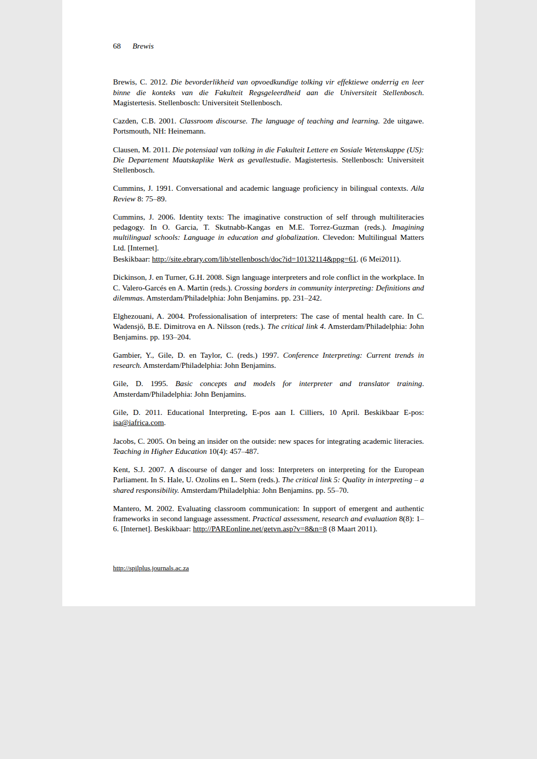68 Brewis
Brewis, C. 2012. Die bevorderlikheid van opvoedkundige tolking vir effektiewe onderrig en leer binne die konteks van die Fakulteit Regsgeleerdheid aan die Universiteit Stellenbosch. Magistertesis. Stellenbosch: Universiteit Stellenbosch.
Cazden, C.B. 2001. Classroom discourse. The language of teaching and learning. 2de uitgawe. Portsmouth, NH: Heinemann.
Clausen, M. 2011. Die potensiaal van tolking in die Fakulteit Lettere en Sosiale Wetenskappe (US): Die Departement Maatskaplike Werk as gevallestudie. Magistertesis. Stellenbosch: Universiteit Stellenbosch.
Cummins, J. 1991. Conversational and academic language proficiency in bilingual contexts. Aila Review 8: 75–89.
Cummins, J. 2006. Identity texts: The imaginative construction of self through multiliteracies pedagogy. In O. Garcia, T. Skutnabb-Kangas en M.E. Torrez-Guzman (reds.). Imagining multilingual schools: Language in education and globalization. Clevedon: Multilingual Matters Ltd. [Internet].
Beskikbaar: http://site.ebrary.com/lib/stellenbosch/doc?id=10132114&ppg=61. (6 Mei2011).
Dickinson, J. en Turner, G.H. 2008. Sign language interpreters and role conflict in the workplace. In C. Valero-Garcés en A. Martin (reds.). Crossing borders in community interpreting: Definitions and dilemmas. Amsterdam/Philadelphia: John Benjamins. pp. 231–242.
Elghezouani, A. 2004. Professionalisation of interpreters: The case of mental health care. In C. Wadensjö, B.E. Dimitrova en A. Nilsson (reds.). The critical link 4. Amsterdam/Philadelphia: John Benjamins. pp. 193–204.
Gambier, Y., Gile, D. en Taylor, C. (reds.) 1997. Conference Interpreting: Current trends in research. Amsterdam/Philadelphia: John Benjamins.
Gile, D. 1995. Basic concepts and models for interpreter and translator training. Amsterdam/Philadelphia: John Benjamins.
Gile, D. 2011. Educational Interpreting, E-pos aan I. Cilliers, 10 April. Beskikbaar E-pos: isa@iafrica.com.
Jacobs, C. 2005. On being an insider on the outside: new spaces for integrating academic literacies. Teaching in Higher Education 10(4): 457–487.
Kent, S.J. 2007. A discourse of danger and loss: Interpreters on interpreting for the European Parliament. In S. Hale, U. Ozolins en L. Stern (reds.). The critical link 5: Quality in interpreting – a shared responsibility. Amsterdam/Philadelphia: John Benjamins. pp. 55–70.
Mantero, M. 2002. Evaluating classroom communication: In support of emergent and authentic frameworks in second language assessment. Practical assessment, research and evaluation 8(8): 1–6. [Internet]. Beskikbaar: http://PAREonline.net/getvn.asp?v=8&n=8 (8 Maart 2011).
http://spilplus.journals.ac.za